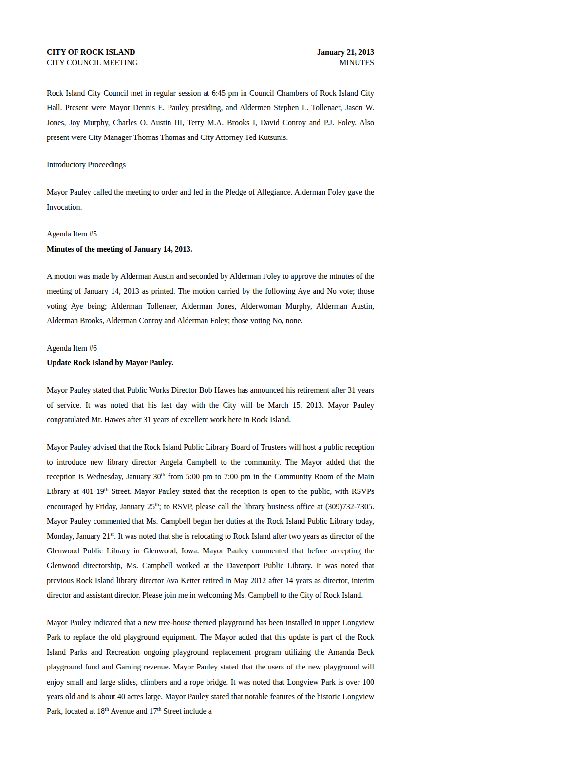CITY OF ROCK ISLAND January 21, 2013
CITY COUNCIL MEETING MINUTES
Rock Island City Council met in regular session at 6:45 pm in Council Chambers of Rock Island City Hall. Present were Mayor Dennis E. Pauley presiding, and Aldermen Stephen L. Tollenaer, Jason W. Jones, Joy Murphy, Charles O. Austin III, Terry M.A. Brooks I, David Conroy and P.J. Foley. Also present were City Manager Thomas Thomas and City Attorney Ted Kutsunis.
Introductory Proceedings
Mayor Pauley called the meeting to order and led in the Pledge of Allegiance. Alderman Foley gave the Invocation.
Agenda Item #5
Minutes of the meeting of January 14, 2013.
A motion was made by Alderman Austin and seconded by Alderman Foley to approve the minutes of the meeting of January 14, 2013 as printed. The motion carried by the following Aye and No vote; those voting Aye being; Alderman Tollenaer, Alderman Jones, Alderwoman Murphy, Alderman Austin, Alderman Brooks, Alderman Conroy and Alderman Foley; those voting No, none.
Agenda Item #6
Update Rock Island by Mayor Pauley.
Mayor Pauley stated that Public Works Director Bob Hawes has announced his retirement after 31 years of service. It was noted that his last day with the City will be March 15, 2013. Mayor Pauley congratulated Mr. Hawes after 31 years of excellent work here in Rock Island.
Mayor Pauley advised that the Rock Island Public Library Board of Trustees will host a public reception to introduce new library director Angela Campbell to the community. The Mayor added that the reception is Wednesday, January 30th from 5:00 pm to 7:00 pm in the Community Room of the Main Library at 401 19th Street. Mayor Pauley stated that the reception is open to the public, with RSVPs encouraged by Friday, January 25th; to RSVP, please call the library business office at (309)732-7305. Mayor Pauley commented that Ms. Campbell began her duties at the Rock Island Public Library today, Monday, January 21st. It was noted that she is relocating to Rock Island after two years as director of the Glenwood Public Library in Glenwood, Iowa. Mayor Pauley commented that before accepting the Glenwood directorship, Ms. Campbell worked at the Davenport Public Library. It was noted that previous Rock Island library director Ava Ketter retired in May 2012 after 14 years as director, interim director and assistant director. Please join me in welcoming Ms. Campbell to the City of Rock Island.
Mayor Pauley indicated that a new tree-house themed playground has been installed in upper Longview Park to replace the old playground equipment. The Mayor added that this update is part of the Rock Island Parks and Recreation ongoing playground replacement program utilizing the Amanda Beck playground fund and Gaming revenue. Mayor Pauley stated that the users of the new playground will enjoy small and large slides, climbers and a rope bridge. It was noted that Longview Park is over 100 years old and is about 40 acres large. Mayor Pauley stated that notable features of the historic Longview Park, located at 18th Avenue and 17th Street include a